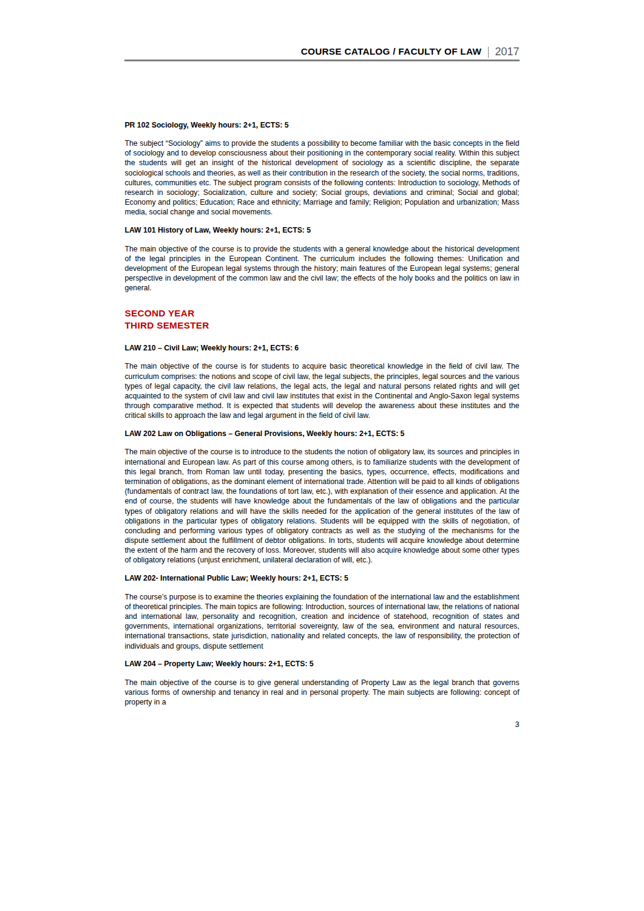COURSE CATALOG / FACULTY OF LAW
2017
PR 102 Sociology, Weekly hours: 2+1, ECTS: 5
The subject “Sociology” aims to provide the students a possibility to become familiar with the basic concepts in the field of sociology and to develop consciousness about their positioning in the contemporary social reality. Within this subject the students will get an insight of the historical development of sociology as a scientific discipline, the separate sociological schools and theories, as well as their contribution in the research of the society, the social norms, traditions, cultures, communities etc. The subject program consists of the following contents: Introduction to sociology, Methods of research in sociology; Socialization, culture and society; Social groups, deviations and criminal; Social and global; Economy and politics; Education; Race and ethnicity; Marriage and family; Religion; Population and urbanization; Mass media, social change and social movements.
LAW 101 History of Law, Weekly hours: 2+1, ECTS: 5
The main objective of the course is to provide the students with a general knowledge about the historical development of the legal principles in the European Continent. The curriculum includes the following themes: Unification and development of the European legal systems through the history; main features of the European legal systems; general perspective in development of the common law and the civil law; the effects of the holy books and the politics on law in general.
SECOND YEAR
THIRD SEMESTER
LAW 210 – Civil Law; Weekly hours: 2+1, ECTS: 6
The main objective of the course is for students to acquire basic theoretical knowledge in the field of civil law. The curriculum comprises: the notions and scope of civil law, the legal subjects, the principles, legal sources and the various types of legal capacity, the civil law relations, the legal acts, the legal and natural persons related rights and will get acquainted to the system of civil law and civil law institutes that exist in the Continental and Anglo-Saxon legal systems through comparative method. It is expected that students will develop the awareness about these institutes and the critical skills to approach the law and legal argument in the field of civil law.
LAW 202 Law on Obligations – General Provisions, Weekly hours: 2+1, ECTS: 5
The main objective of the course is to introduce to the students the notion of obligatory law, its sources and principles in international and European law. As part of this course among others, is to familiarize students with the development of this legal branch, from Roman law until today, presenting the basics, types, occurrence, effects, modifications and termination of obligations, as the dominant element of international trade. Attention will be paid to all kinds of obligations (fundamentals of contract law, the foundations of tort law, etc.), with explanation of their essence and application. At the end of course, the students will have knowledge about the fundamentals of the law of obligations and the particular types of obligatory relations and will have the skills needed for the application of the general institutes of the law of obligations in the particular types of obligatory relations. Students will be equipped with the skills of negotiation, of concluding and performing various types of obligatory contracts as well as the studying of the mechanisms for the dispute settlement about the fulfillment of debtor obligations. In torts, students will acquire knowledge about determine the extent of the harm and the recovery of loss. Moreover, students will also acquire knowledge about some other types of obligatory relations (unjust enrichment, unilateral declaration of will, etc.).
LAW 202- International Public Law; Weekly hours: 2+1, ECTS: 5
The course’s purpose is to examine the theories explaining the foundation of the international law and the establishment of theoretical principles. The main topics are following: Introduction, sources of international law, the relations of national and international law, personality and recognition, creation and incidence of statehood, recognition of states and governments, international organizations, territorial sovereignty, law of the sea, environment and natural resources, international transactions, state jurisdiction, nationality and related concepts, the law of responsibility, the protection of individuals and groups, dispute settlement
LAW 204 – Property Law; Weekly hours: 2+1, ECTS: 5
The main objective of the course is to give general understanding of Property Law as the legal branch that governs various forms of ownership and tenancy in real and in personal property. The main subjects are following: concept of property in a
3